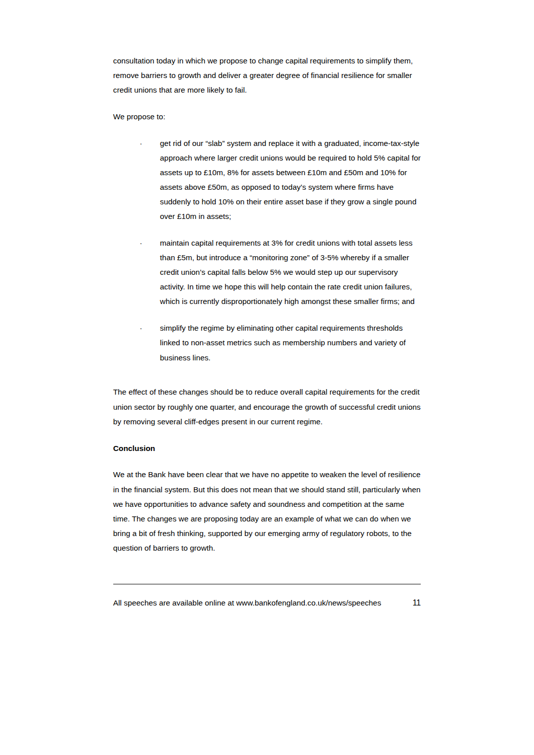consultation today in which we propose to change capital requirements to simplify them, remove barriers to growth and deliver a greater degree of financial resilience for smaller credit unions that are more likely to fail.
We propose to:
get rid of our “slab” system and replace it with a graduated, income-tax-style approach where larger credit unions would be required to hold 5% capital for assets up to £10m, 8% for assets between £10m and £50m and 10% for assets above £50m, as opposed to today’s system where firms have suddenly to hold 10% on their entire asset base if they grow a single pound over £10m in assets;
maintain capital requirements at 3% for credit unions with total assets less than £5m, but introduce a “monitoring zone” of 3-5% whereby if a smaller credit union’s capital falls below 5% we would step up our supervisory activity. In time we hope this will help contain the rate credit union failures, which is currently disproportionately high amongst these smaller firms; and
simplify the regime by eliminating other capital requirements thresholds linked to non-asset metrics such as membership numbers and variety of business lines.
The effect of these changes should be to reduce overall capital requirements for the credit union sector by roughly one quarter, and encourage the growth of successful credit unions by removing several cliff-edges present in our current regime.
Conclusion
We at the Bank have been clear that we have no appetite to weaken the level of resilience in the financial system. But this does not mean that we should stand still, particularly when we have opportunities to advance safety and soundness and competition at the same time. The changes we are proposing today are an example of what we can do when we bring a bit of fresh thinking, supported by our emerging army of regulatory robots, to the question of barriers to growth.
All speeches are available online at www.bankofengland.co.uk/news/speeches 11